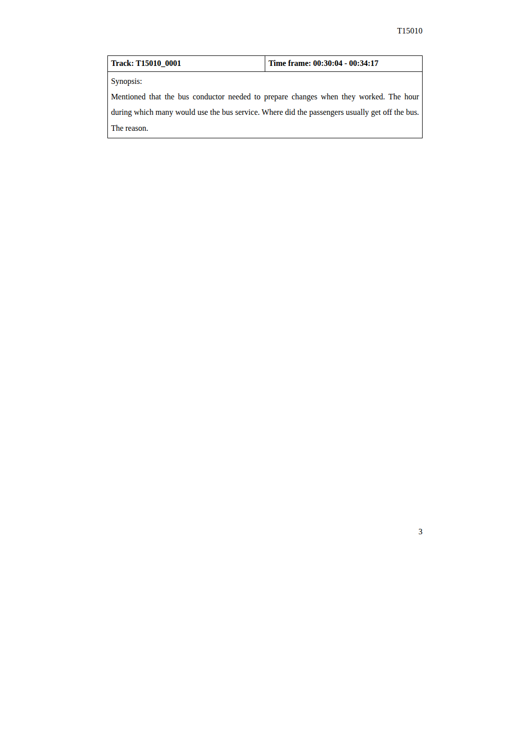T15010
| Track: T15010_0001 | Time frame: 00:30:04 - 00:34:17 |
| Synopsis: Mentioned that the bus conductor needed to prepare changes when they worked. The hour during which many would use the bus service. Where did the passengers usually get off the bus. The reason. |
3